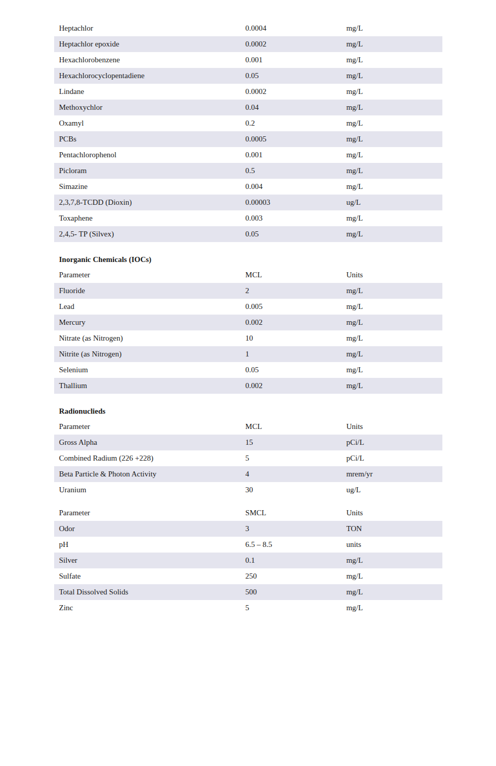| Heptachlor | 0.0004 | mg/L |
| Heptachlor epoxide | 0.0002 | mg/L |
| Hexachlorobenzene | 0.001 | mg/L |
| Hexachlorocyclopentadiene | 0.05 | mg/L |
| Lindane | 0.0002 | mg/L |
| Methoxychlor | 0.04 | mg/L |
| Oxamyl | 0.2 | mg/L |
| PCBs | 0.0005 | mg/L |
| Pentachlorophenol | 0.001 | mg/L |
| Picloram | 0.5 | mg/L |
| Simazine | 0.004 | mg/L |
| 2,3,7,8-TCDD (Dioxin) | 0.00003 | ug/L |
| Toxaphene | 0.003 | mg/L |
| 2,4,5- TP (Silvex) | 0.05 | mg/L |
| Inorganic Chemicals (IOCs) |
| Parameter | MCL | Units |
| Fluoride | 2 | mg/L |
| Lead | 0.005 | mg/L |
| Mercury | 0.002 | mg/L |
| Nitrate (as Nitrogen) | 10 | mg/L |
| Nitrite (as Nitrogen) | 1 | mg/L |
| Selenium | 0.05 | mg/L |
| Thallium | 0.002 | mg/L |
| Radionuclieds |
| Parameter | MCL | Units |
| Gross Alpha | 15 | pCi/L |
| Combined Radium (226 +228) | 5 | pCi/L |
| Beta Particle & Photon Activity | 4 | mrem/yr |
| Uranium | 30 | ug/L |
| Parameter | SMCL | Units |
| Odor | 3 | TON |
| pH | 6.5 – 8.5 | units |
| Silver | 0.1 | mg/L |
| Sulfate | 250 | mg/L |
| Total Dissolved Solids | 500 | mg/L |
| Zinc | 5 | mg/L |